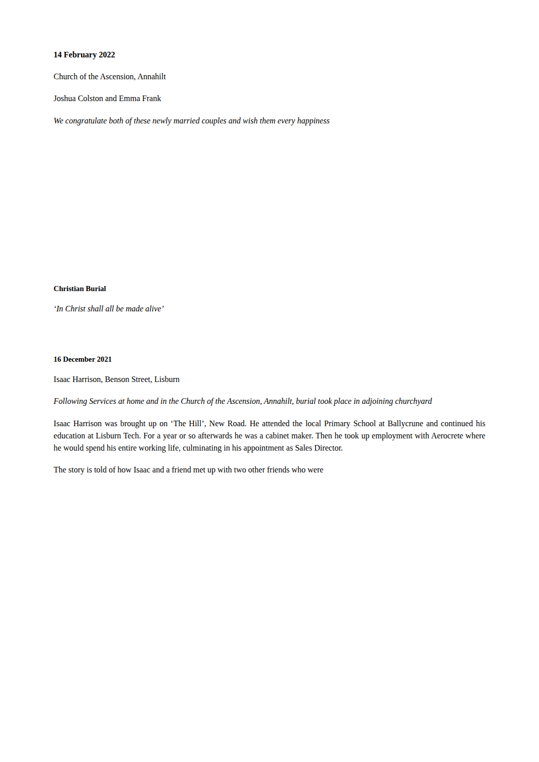14 February 2022
Church of the Ascension, Annahilt
Joshua Colston and Emma Frank
We congratulate both of these newly married couples and wish them every happiness
Christian Burial
‘In Christ shall all be made alive’
16 December 2021
Isaac Harrison, Benson Street, Lisburn
Following Services at home and in the Church of the Ascension, Annahilt, burial took place in adjoining churchyard
Isaac Harrison was brought up on ‘The Hill’, New Road. He attended the local Primary School at Ballycrune and continued his education at Lisburn Tech. For a year or so afterwards he was a cabinet maker. Then he took up employment with Aerocrete where he would spend his entire working life, culminating in his appointment as Sales Director.
The story is told of how Isaac and a friend met up with two other friends who were